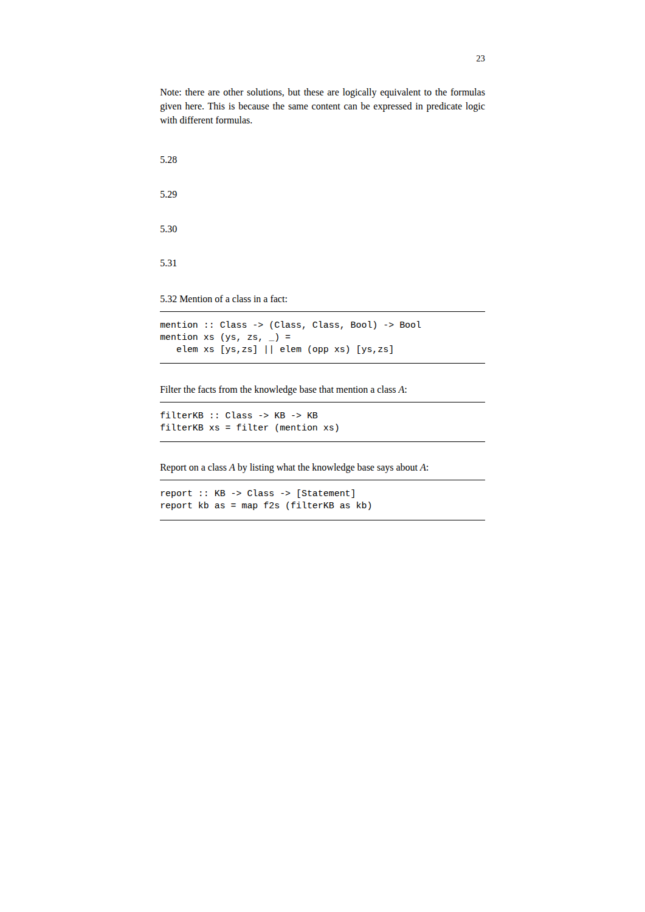23
Note: there are other solutions, but these are logically equivalent to the formulas given here. This is because the same content can be expressed in predicate logic with different formulas.
5.28
5.29
5.30
5.31
5.32 Mention of a class in a fact:
mention :: Class -> (Class, Class, Bool) -> Bool
mention xs (ys, zs, _) =
   elem xs [ys,zs] || elem (opp xs) [ys,zs]
Filter the facts from the knowledge base that mention a class A:
filterKB :: Class -> KB -> KB
filterKB xs = filter (mention xs)
Report on a class A by listing what the knowledge base says about A:
report :: KB -> Class -> [Statement]
report kb as = map f2s (filterKB as kb)